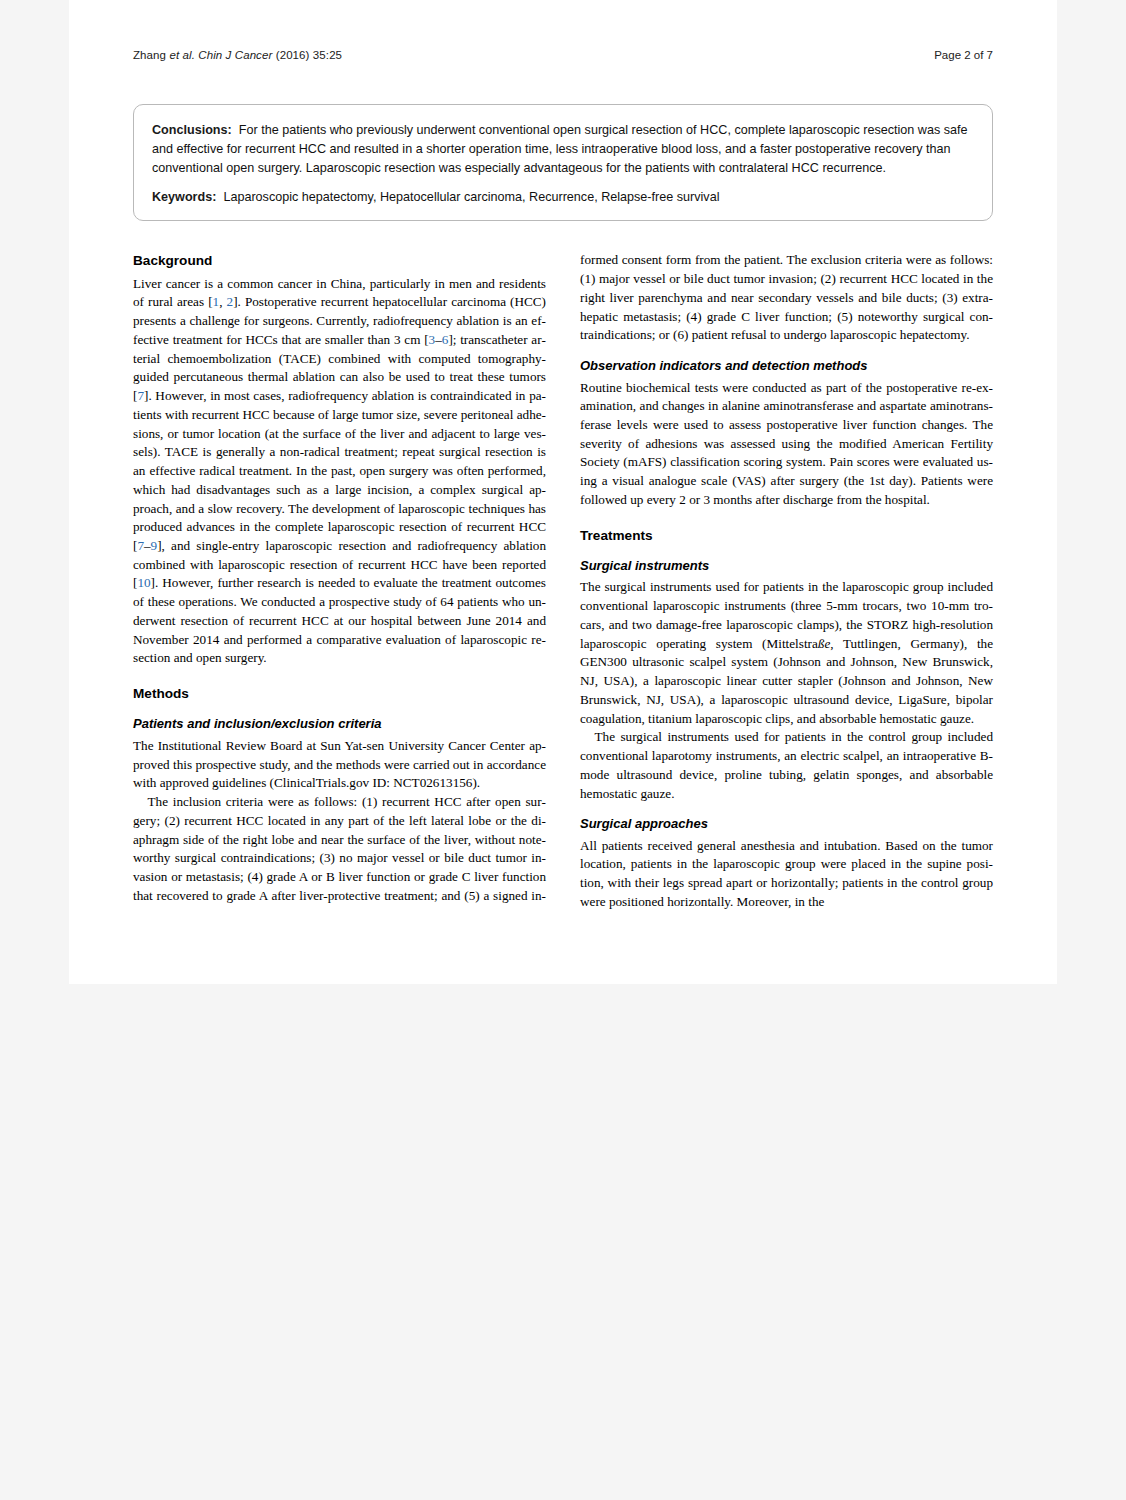Zhang et al. Chin J Cancer (2016) 35:25
Page 2 of 7
Conclusions: For the patients who previously underwent conventional open surgical resection of HCC, complete laparoscopic resection was safe and effective for recurrent HCC and resulted in a shorter operation time, less intraoperative blood loss, and a faster postoperative recovery than conventional open surgery. Laparoscopic resection was especially advantageous for the patients with contralateral HCC recurrence.
Keywords: Laparoscopic hepatectomy, Hepatocellular carcinoma, Recurrence, Relapse-free survival
Background
Liver cancer is a common cancer in China, particularly in men and residents of rural areas [1, 2]. Postoperative recurrent hepatocellular carcinoma (HCC) presents a challenge for surgeons. Currently, radiofrequency ablation is an effective treatment for HCCs that are smaller than 3 cm [3–6]; transcatheter arterial chemoembolization (TACE) combined with computed tomography-guided percutaneous thermal ablation can also be used to treat these tumors [7]. However, in most cases, radiofrequency ablation is contraindicated in patients with recurrent HCC because of large tumor size, severe peritoneal adhesions, or tumor location (at the surface of the liver and adjacent to large vessels). TACE is generally a non-radical treatment; repeat surgical resection is an effective radical treatment. In the past, open surgery was often performed, which had disadvantages such as a large incision, a complex surgical approach, and a slow recovery. The development of laparoscopic techniques has produced advances in the complete laparoscopic resection of recurrent HCC [7–9], and single-entry laparoscopic resection and radiofrequency ablation combined with laparoscopic resection of recurrent HCC have been reported [10]. However, further research is needed to evaluate the treatment outcomes of these operations. We conducted a prospective study of 64 patients who underwent resection of recurrent HCC at our hospital between June 2014 and November 2014 and performed a comparative evaluation of laparoscopic resection and open surgery.
Methods
Patients and inclusion/exclusion criteria
The Institutional Review Board at Sun Yat-sen University Cancer Center approved this prospective study, and the methods were carried out in accordance with approved guidelines (ClinicalTrials.gov ID: NCT02613156).
The inclusion criteria were as follows: (1) recurrent HCC after open surgery; (2) recurrent HCC located in any part of the left lateral lobe or the diaphragm side of the right lobe and near the surface of the liver, without noteworthy surgical contraindications; (3) no major vessel or bile duct tumor invasion or metastasis; (4) grade A or B liver function or grade C liver function that recovered to grade A after liver-protective treatment; and (5) a signed informed consent form from the patient. The exclusion criteria were as follows: (1) major vessel or bile duct tumor invasion; (2) recurrent HCC located in the right liver parenchyma and near secondary vessels and bile ducts; (3) extrahepatic metastasis; (4) grade C liver function; (5) noteworthy surgical contraindications; or (6) patient refusal to undergo laparoscopic hepatectomy.
Observation indicators and detection methods
Routine biochemical tests were conducted as part of the postoperative re-examination, and changes in alanine aminotransferase and aspartate aminotransferase levels were used to assess postoperative liver function changes. The severity of adhesions was assessed using the modified American Fertility Society (mAFS) classification scoring system. Pain scores were evaluated using a visual analogue scale (VAS) after surgery (the 1st day). Patients were followed up every 2 or 3 months after discharge from the hospital.
Treatments
Surgical instruments
The surgical instruments used for patients in the laparoscopic group included conventional laparoscopic instruments (three 5-mm trocars, two 10-mm trocars, and two damage-free laparoscopic clamps), the STORZ high-resolution laparoscopic operating system (Mittelstraße, Tuttlingen, Germany), the GEN300 ultrasonic scalpel system (Johnson and Johnson, New Brunswick, NJ, USA), a laparoscopic linear cutter stapler (Johnson and Johnson, New Brunswick, NJ, USA), a laparoscopic ultrasound device, LigaSure, bipolar coagulation, titanium laparoscopic clips, and absorbable hemostatic gauze.
The surgical instruments used for patients in the control group included conventional laparotomy instruments, an electric scalpel, an intraoperative B-mode ultrasound device, proline tubing, gelatin sponges, and absorbable hemostatic gauze.
Surgical approaches
All patients received general anesthesia and intubation. Based on the tumor location, patients in the laparoscopic group were placed in the supine position, with their legs spread apart or horizontally; patients in the control group were positioned horizontally. Moreover, in the